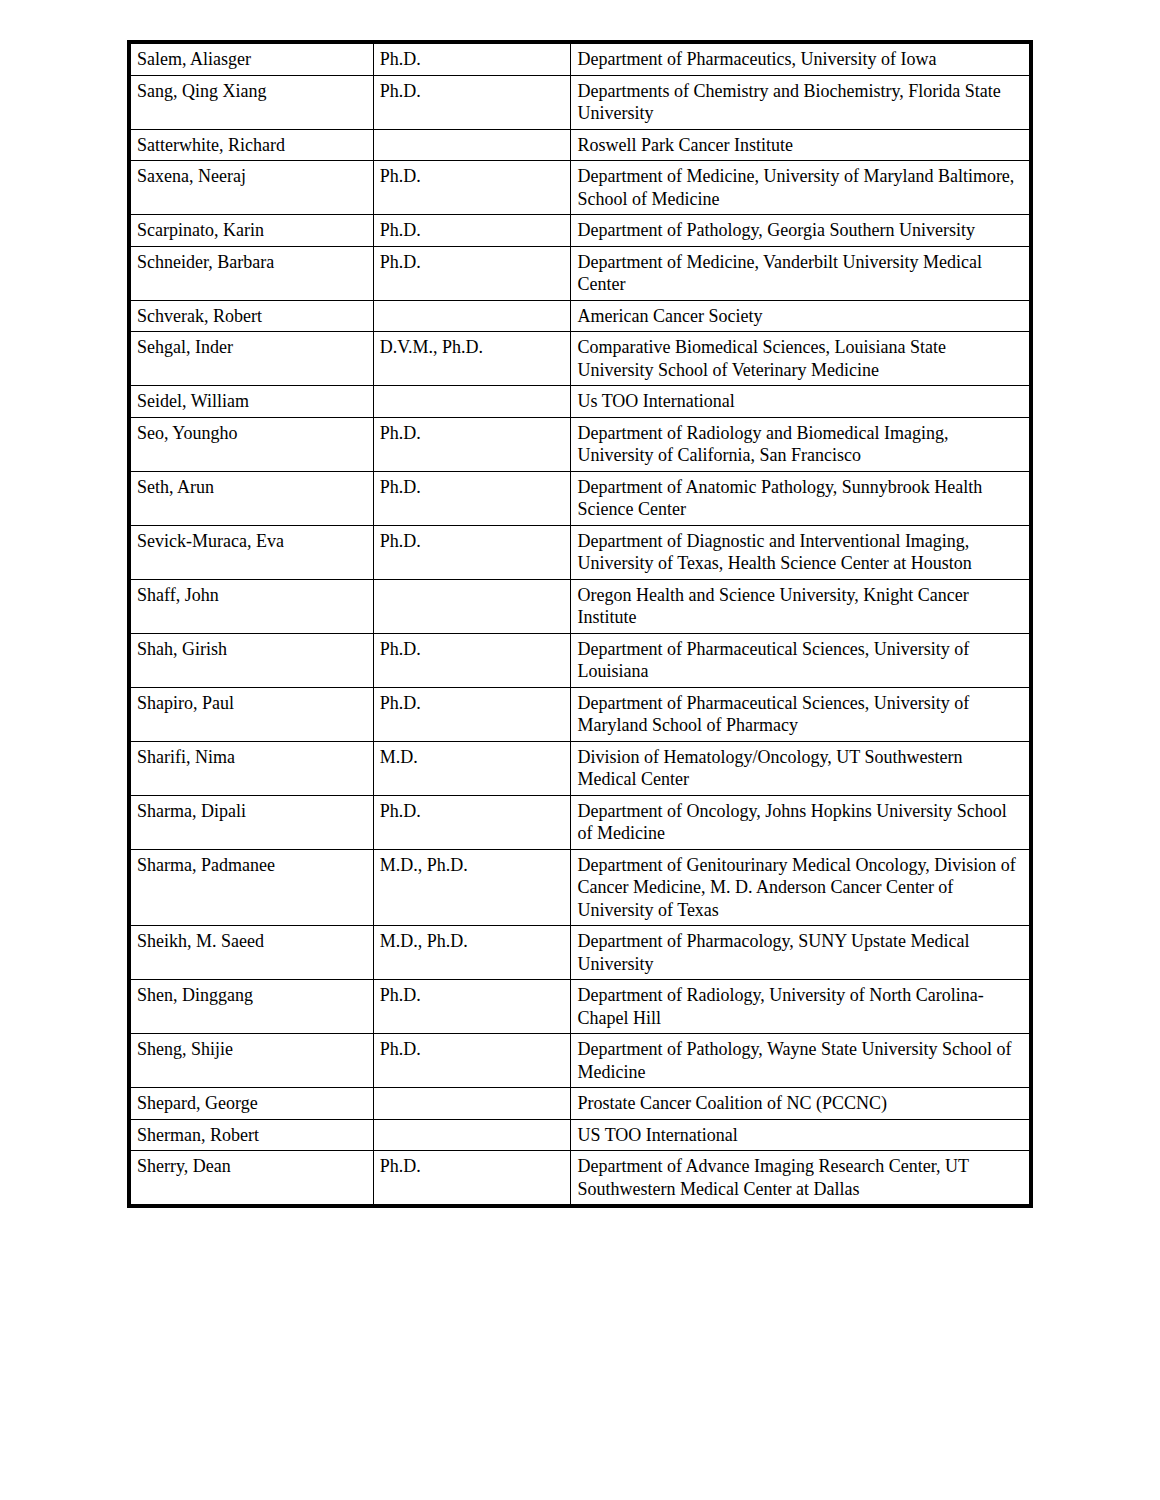| Salem, Aliasger | Ph.D. | Department of Pharmaceutics, University of Iowa |
| Sang, Qing Xiang | Ph.D. | Departments of Chemistry and Biochemistry, Florida State University |
| Satterwhite, Richard | | Roswell Park Cancer Institute |
| Saxena, Neeraj | Ph.D. | Department of Medicine, University of Maryland Baltimore, School of Medicine |
| Scarpinato, Karin | Ph.D. | Department of Pathology, Georgia Southern University |
| Schneider, Barbara | Ph.D. | Department of Medicine, Vanderbilt University Medical Center |
| Schverak, Robert | | American Cancer Society |
| Sehgal, Inder | D.V.M., Ph.D. | Comparative Biomedical Sciences, Louisiana State University School of Veterinary Medicine |
| Seidel, William | | Us TOO International |
| Seo, Youngho | Ph.D. | Department of Radiology and Biomedical Imaging, University of California, San Francisco |
| Seth, Arun | Ph.D. | Department of Anatomic Pathology, Sunnybrook Health Science Center |
| Sevick-Muraca, Eva | Ph.D. | Department of Diagnostic and Interventional Imaging, University of Texas, Health Science Center at Houston |
| Shaff, John | | Oregon Health and Science University, Knight Cancer Institute |
| Shah, Girish | Ph.D. | Department of Pharmaceutical Sciences, University of Louisiana |
| Shapiro, Paul | Ph.D. | Department of Pharmaceutical Sciences, University of Maryland School of Pharmacy |
| Sharifi, Nima | M.D. | Division of Hematology/Oncology, UT Southwestern Medical Center |
| Sharma, Dipali | Ph.D. | Department of Oncology, Johns Hopkins University School of Medicine |
| Sharma, Padmanee | M.D., Ph.D. | Department of Genitourinary Medical Oncology, Division of Cancer Medicine, M. D. Anderson Cancer Center of University of Texas |
| Sheikh, M. Saeed | M.D., Ph.D. | Department of Pharmacology, SUNY Upstate Medical University |
| Shen, Dinggang | Ph.D. | Department of Radiology, University of North Carolina-Chapel Hill |
| Sheng, Shijie | Ph.D. | Department of Pathology, Wayne State University School of Medicine |
| Shepard, George | | Prostate Cancer Coalition of NC (PCCNC) |
| Sherman, Robert | | US TOO International |
| Sherry, Dean | Ph.D. | Department of Advance Imaging Research Center, UT Southwestern Medical Center at Dallas |